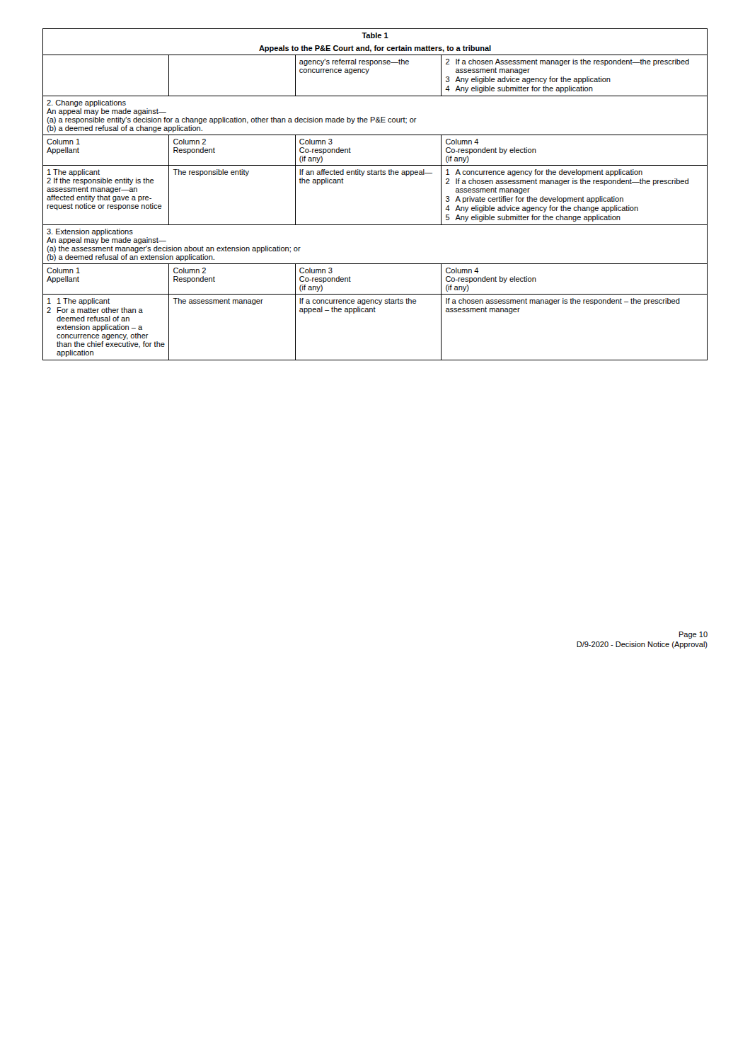| Table 1 |
| Appeals to the P&E Court and, for certain matters, to a tribunal |
| | | agency's referral response—the concurrence agency | 2 If a chosen Assessment manager is the respondent—the prescribed assessment manager 3 Any eligible advice agency for the application 4 Any eligible submitter for the application |
| 2. Change applications An appeal may be made against— (a) a responsible entity's decision for a change application, other than a decision made by the P&E court; or (b) a deemed refusal of a change application. |
| Column 1 Appellant | Column 2 Respondent | Column 3 Co-respondent (if any) | Column 4 Co-respondent by election (if any) |
| 1 The applicant 2 If the responsible entity is the assessment manager—an affected entity that gave a pre-request notice or response notice | The responsible entity | If an affected entity starts the appeal—the applicant | 1 A concurrence agency for the development application 2 If a chosen assessment manager is the respondent—the prescribed assessment manager 3 A private certifier for the development application 4 Any eligible advice agency for the change application 5 Any eligible submitter for the change application |
| 3. Extension applications An appeal may be made against— (a) the assessment manager's decision about an extension application; or (b) a deemed refusal of an extension application. |
| Column 1 Appellant | Column 2 Respondent | Column 3 Co-respondent (if any) | Column 4 Co-respondent by election (if any) |
| 1 1 The applicant 2 For a matter other than a deemed refusal of an extension application – a concurrence agency, other than the chief executive, for the application | The assessment manager | If a concurrence agency starts the appeal – the applicant | If a chosen assessment manager is the respondent – the prescribed assessment manager |
Page 10
D/9-2020 - Decision Notice (Approval)